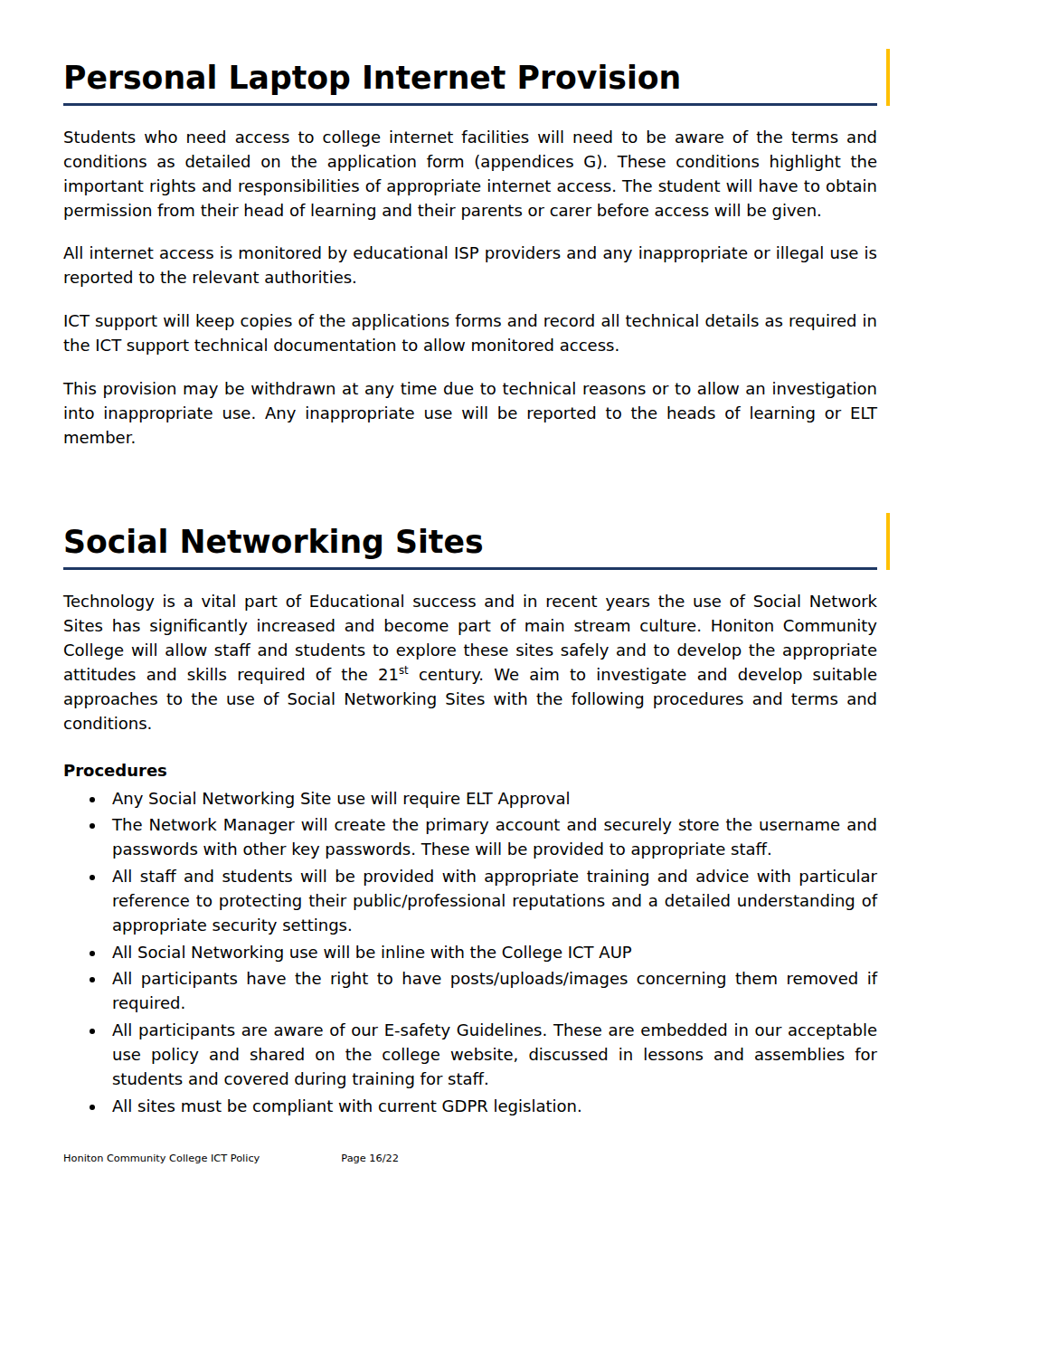Personal Laptop Internet Provision
Students who need access to college internet facilities will need to be aware of the terms and conditions as detailed on the application form (appendices G). These conditions highlight the important rights and responsibilities of appropriate internet access. The student will have to obtain permission from their head of learning and their parents or carer before access will be given.
All internet access is monitored by educational ISP providers and any inappropriate or illegal use is reported to the relevant authorities.
ICT support will keep copies of the applications forms and record all technical details as required in the ICT support technical documentation to allow monitored access.
This provision may be withdrawn at any time due to technical reasons or to allow an investigation into inappropriate use. Any inappropriate use will be reported to the heads of learning or ELT member.
Social Networking Sites
Technology is a vital part of Educational success and in recent years the use of Social Network Sites has significantly increased and become part of main stream culture. Honiton Community College will allow staff and students to explore these sites safely and to develop the appropriate attitudes and skills required of the 21st century. We aim to investigate and develop suitable approaches to the use of Social Networking Sites with the following procedures and terms and conditions.
Procedures
Any Social Networking Site use will require ELT Approval
The Network Manager will create the primary account and securely store the username and passwords with other key passwords. These will be provided to appropriate staff.
All staff and students will be provided with appropriate training and advice with particular reference to protecting their public/professional reputations and a detailed understanding of appropriate security settings.
All Social Networking use will be inline with the College ICT AUP
All participants have the right to have posts/uploads/images concerning them removed if required.
All participants are aware of our E-safety Guidelines. These are embedded in our acceptable use policy and shared on the college website, discussed in lessons and assemblies for students and covered during training for staff.
All sites must be compliant with current GDPR legislation.
Honiton Community College ICT PolicyPage 16/22